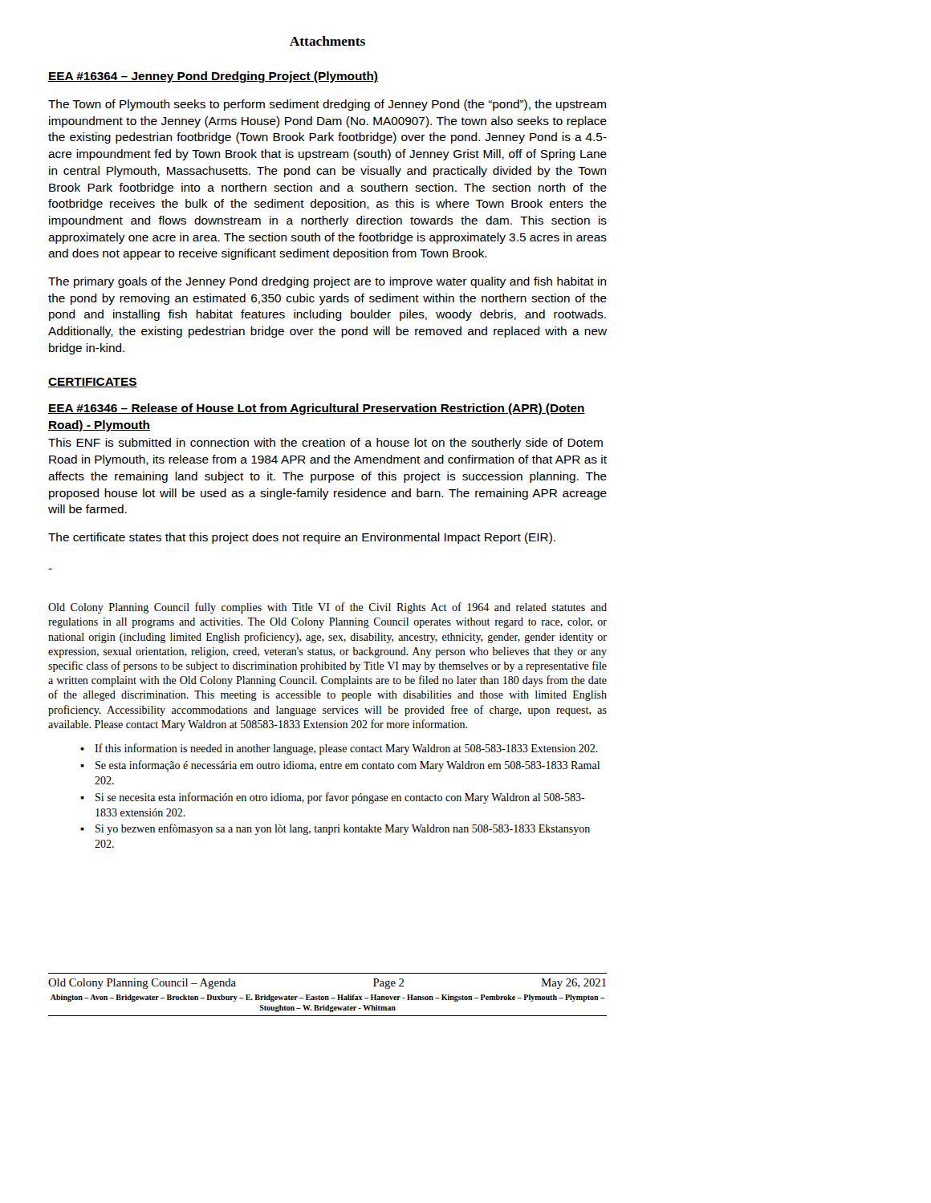Attachments
EEA #16364 – Jenney Pond Dredging Project (Plymouth)
The Town of Plymouth seeks to perform sediment dredging of Jenney Pond (the “pond”), the upstream impoundment to the Jenney (Arms House) Pond Dam (No. MA00907). The town also seeks to replace the existing pedestrian footbridge (Town Brook Park footbridge) over the pond. Jenney Pond is a 4.5-acre impoundment fed by Town Brook that is upstream (south) of Jenney Grist Mill, off of Spring Lane in central Plymouth, Massachusetts. The pond can be visually and practically divided by the Town Brook Park footbridge into a northern section and a southern section. The section north of the footbridge receives the bulk of the sediment deposition, as this is where Town Brook enters the impoundment and flows downstream in a northerly direction towards the dam. This section is approximately one acre in area. The section south of the footbridge is approximately 3.5 acres in areas and does not appear to receive significant sediment deposition from Town Brook.
The primary goals of the Jenney Pond dredging project are to improve water quality and fish habitat in the pond by removing an estimated 6,350 cubic yards of sediment within the northern section of the pond and installing fish habitat features including boulder piles, woody debris, and rootwads. Additionally, the existing pedestrian bridge over the pond will be removed and replaced with a new bridge in-kind.
CERTIFICATES
EEA #16346 – Release of House Lot from Agricultural Preservation Restriction (APR) (Doten Road) - Plymouth
This ENF is submitted in connection with the creation of a house lot on the southerly side of Dotem Road in Plymouth, its release from a 1984 APR and the Amendment and confirmation of that APR as it affects the remaining land subject to it. The purpose of this project is succession planning. The proposed house lot will be used as a single-family residence and barn. The remaining APR acreage will be farmed.
The certificate states that this project does not require an Environmental Impact Report (EIR).
-
Old Colony Planning Council fully complies with Title VI of the Civil Rights Act of 1964 and related statutes and regulations in all programs and activities. The Old Colony Planning Council operates without regard to race, color, or national origin (including limited English proficiency), age, sex, disability, ancestry, ethnicity, gender, gender identity or expression, sexual orientation, religion, creed, veteran's status, or background. Any person who believes that they or any specific class of persons to be subject to discrimination prohibited by Title VI may by themselves or by a representative file a written complaint with the Old Colony Planning Council. Complaints are to be filed no later than 180 days from the date of the alleged discrimination. This meeting is accessible to people with disabilities and those with limited English proficiency. Accessibility accommodations and language services will be provided free of charge, upon request, as available. Please contact Mary Waldron at 508583-1833 Extension 202 for more information.
If this information is needed in another language, please contact Mary Waldron at 508-583-1833 Extension 202.
Se esta informação é necessária em outro idioma, entre em contato com Mary Waldron em 508-583-1833 Ramal 202.
Si se necesita esta información en otro idioma, por favor póngase en contacto con Mary Waldron al 508-583-1833 extensión 202.
Si yo bezwen enfòmasyon sa a nan yon lòt lang, tanpri kontakte Mary Waldron nan 508-583-1833 Ekstansyon 202.
Old Colony Planning Council – Agenda Page 2 May 26, 2021
Abington – Avon – Bridgewater – Brockton – Duxbury – E. Bridgewater – Easton – Halifax – Hanover - Hanson – Kingston – Pembroke – Plymouth – Plympton – Stoughton – W. Bridgewater - Whitman